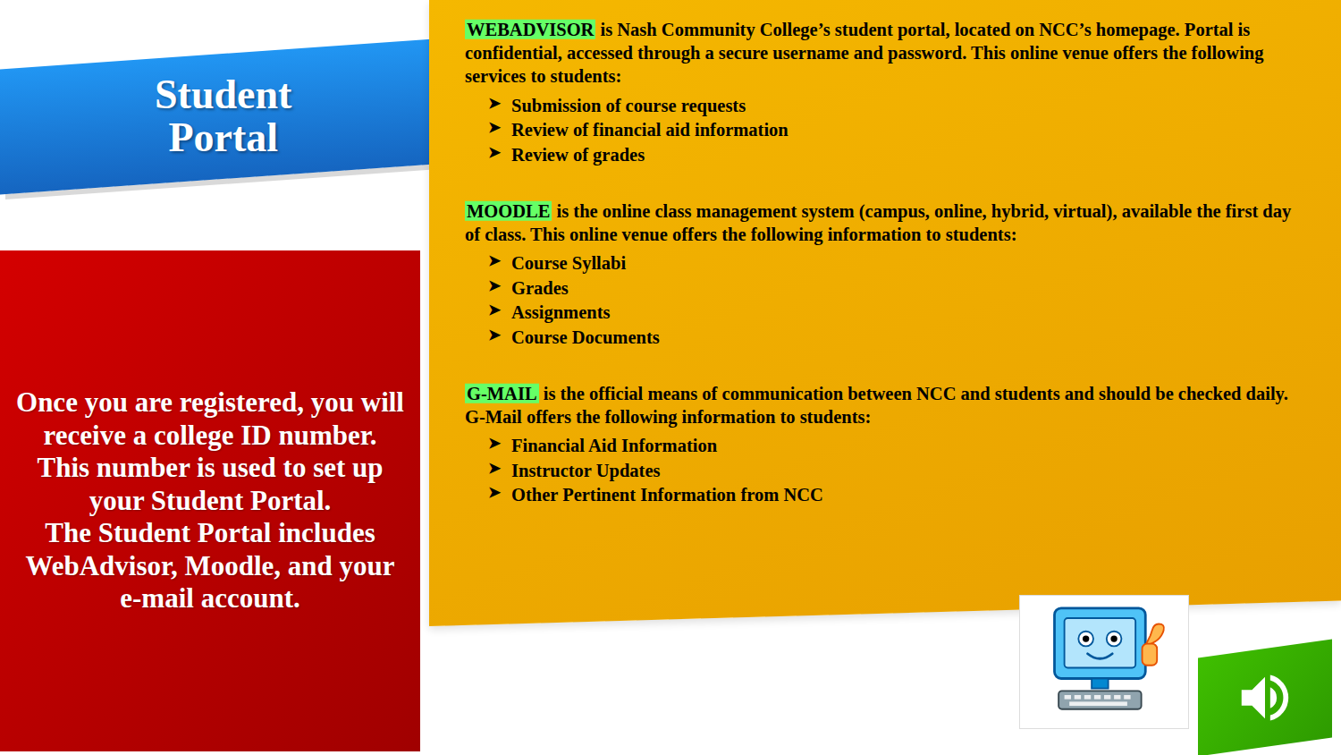Student
Portal
Once you are registered, you will receive a college ID number. This number is used to set up your Student Portal.
The Student Portal includes WebAdvisor, Moodle, and your e-mail account.
WEBADVISOR is Nash Community College’s student portal, located on NCC’s homepage. Portal is confidential, accessed through a secure username and password. This online venue offers the following services to students:
Submission of course requests
Review of financial aid information
Review of grades
MOODLE is the online class management system (campus, online, hybrid, virtual), available the first day of class. This online venue offers the following information to students:
Course Syllabi
Grades
Assignments
Course Documents
G-MAIL is the official means of communication between NCC and students and should be checked daily. G-Mail offers the following information to students:
Financial Aid Information
Instructor Updates
Other Pertinent Information from NCC